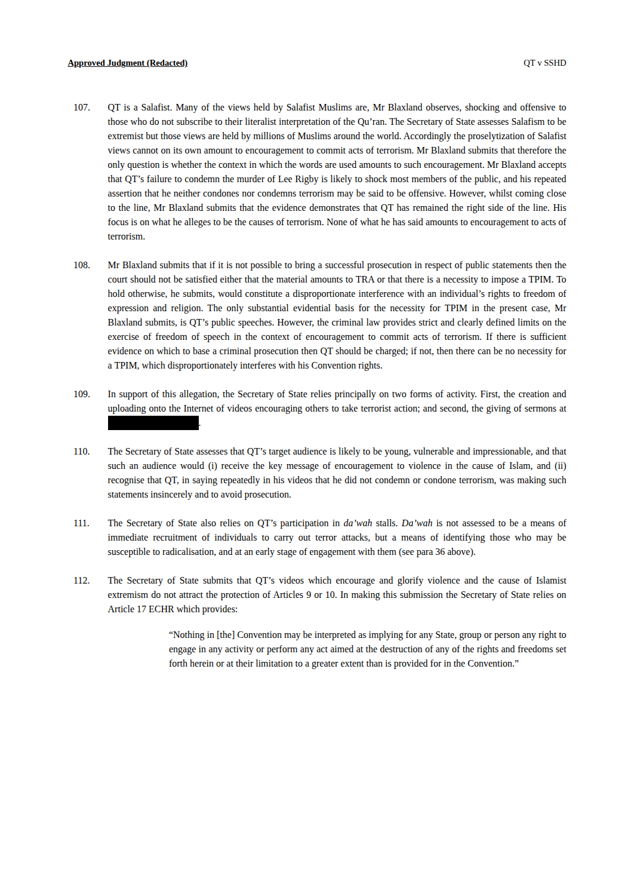Approved Judgment (Redacted) QT v SSHD
QT is a Salafist. Many of the views held by Salafist Muslims are, Mr Blaxland observes, shocking and offensive to those who do not subscribe to their literalist interpretation of the Qu’ran. The Secretary of State assesses Salafism to be extremist but those views are held by millions of Muslims around the world. Accordingly the proselytization of Salafist views cannot on its own amount to encouragement to commit acts of terrorism. Mr Blaxland submits that therefore the only question is whether the context in which the words are used amounts to such encouragement. Mr Blaxland accepts that QT’s failure to condemn the murder of Lee Rigby is likely to shock most members of the public, and his repeated assertion that he neither condones nor condemns terrorism may be said to be offensive. However, whilst coming close to the line, Mr Blaxland submits that the evidence demonstrates that QT has remained the right side of the line. His focus is on what he alleges to be the causes of terrorism. None of what he has said amounts to encouragement to acts of terrorism.
Mr Blaxland submits that if it is not possible to bring a successful prosecution in respect of public statements then the court should not be satisfied either that the material amounts to TRA or that there is a necessity to impose a TPIM. To hold otherwise, he submits, would constitute a disproportionate interference with an individual’s rights to freedom of expression and religion. The only substantial evidential basis for the necessity for TPIM in the present case, Mr Blaxland submits, is QT’s public speeches. However, the criminal law provides strict and clearly defined limits on the exercise of freedom of speech in the context of encouragement to commit acts of terrorism. If there is sufficient evidence on which to base a criminal prosecution then QT should be charged; if not, then there can be no necessity for a TPIM, which disproportionately interferes with his Convention rights.
In support of this allegation, the Secretary of State relies principally on two forms of activity. First, the creation and uploading onto the Internet of videos encouraging others to take terrorist action; and second, the giving of sermons at .
The Secretary of State assesses that QT’s target audience is likely to be young, vulnerable and impressionable, and that such an audience would (i) receive the key message of encouragement to violence in the cause of Islam, and (ii) recognise that QT, in saying repeatedly in his videos that he did not condemn or condone terrorism, was making such statements insincerely and to avoid prosecution.
The Secretary of State also relies on QT’s participation in da’wah stalls. Da’wah is not assessed to be a means of immediate recruitment of individuals to carry out terror attacks, but a means of identifying those who may be susceptible to radicalisation, and at an early stage of engagement with them (see para 36 above).
The Secretary of State submits that QT’s videos which encourage and glorify violence and the cause of Islamist extremism do not attract the protection of Articles 9 or 10. In making this submission the Secretary of State relies on Article 17 ECHR which provides:
“Nothing in [the] Convention may be interpreted as implying for any State, group or person any right to engage in any activity or perform any act aimed at the destruction of any of the rights and freedoms set forth herein or at their limitation to a greater extent than is provided for in the Convention.”